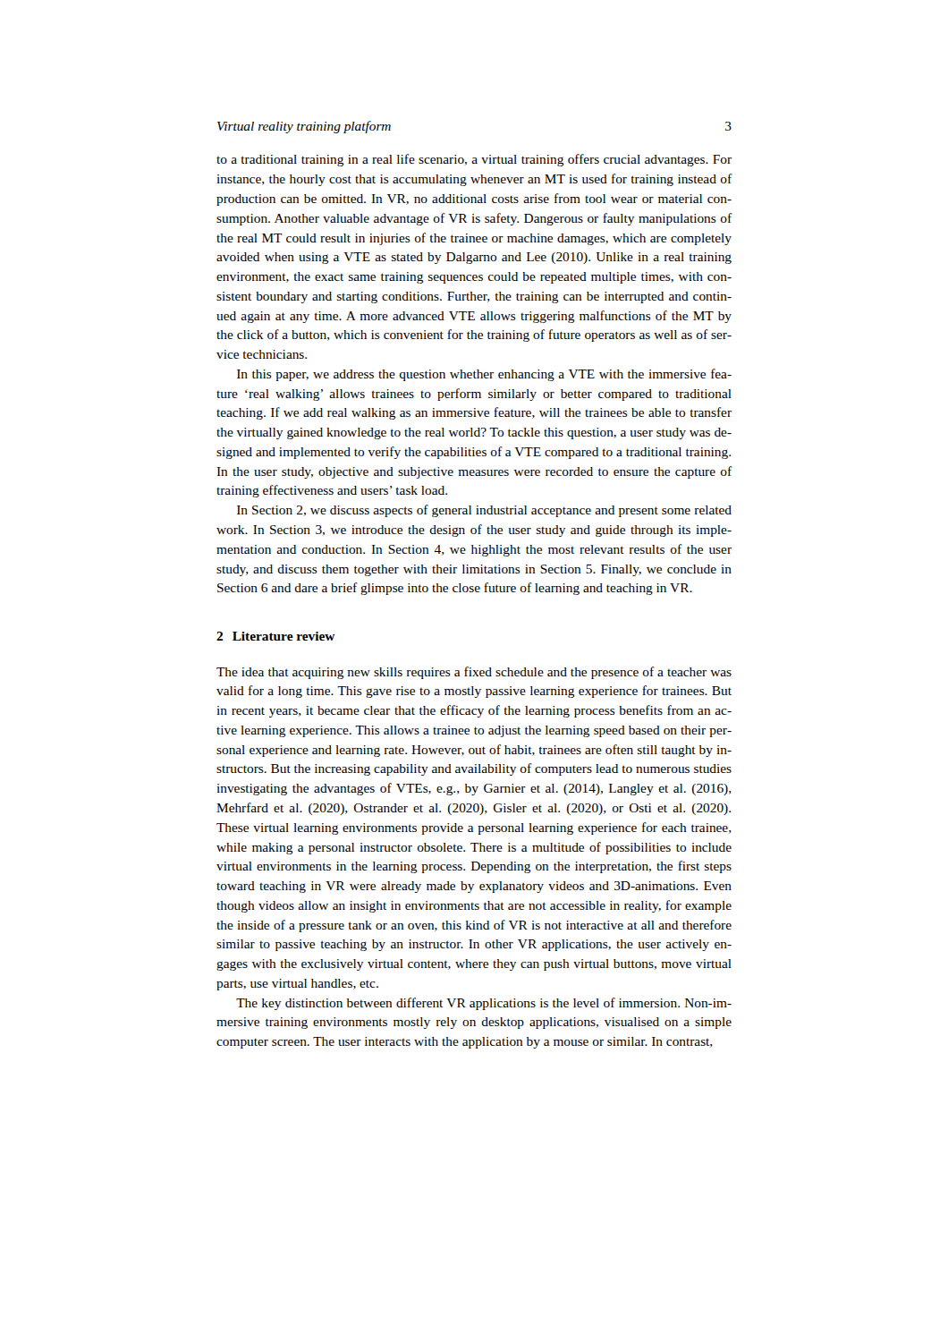Virtual reality training platform 3
to a traditional training in a real life scenario, a virtual training offers crucial advantages. For instance, the hourly cost that is accumulating whenever an MT is used for training instead of production can be omitted. In VR, no additional costs arise from tool wear or material consumption. Another valuable advantage of VR is safety. Dangerous or faulty manipulations of the real MT could result in injuries of the trainee or machine damages, which are completely avoided when using a VTE as stated by Dalgarno and Lee (2010). Unlike in a real training environment, the exact same training sequences could be repeated multiple times, with consistent boundary and starting conditions. Further, the training can be interrupted and continued again at any time. A more advanced VTE allows triggering malfunctions of the MT by the click of a button, which is convenient for the training of future operators as well as of service technicians.
In this paper, we address the question whether enhancing a VTE with the immersive feature ‘real walking’ allows trainees to perform similarly or better compared to traditional teaching. If we add real walking as an immersive feature, will the trainees be able to transfer the virtually gained knowledge to the real world? To tackle this question, a user study was designed and implemented to verify the capabilities of a VTE compared to a traditional training. In the user study, objective and subjective measures were recorded to ensure the capture of training effectiveness and users’ task load.
In Section 2, we discuss aspects of general industrial acceptance and present some related work. In Section 3, we introduce the design of the user study and guide through its implementation and conduction. In Section 4, we highlight the most relevant results of the user study, and discuss them together with their limitations in Section 5. Finally, we conclude in Section 6 and dare a brief glimpse into the close future of learning and teaching in VR.
2 Literature review
The idea that acquiring new skills requires a fixed schedule and the presence of a teacher was valid for a long time. This gave rise to a mostly passive learning experience for trainees. But in recent years, it became clear that the efficacy of the learning process benefits from an active learning experience. This allows a trainee to adjust the learning speed based on their personal experience and learning rate. However, out of habit, trainees are often still taught by instructors. But the increasing capability and availability of computers lead to numerous studies investigating the advantages of VTEs, e.g., by Garnier et al. (2014), Langley et al. (2016), Mehrfard et al. (2020), Ostrander et al. (2020), Gisler et al. (2020), or Osti et al. (2020). These virtual learning environments provide a personal learning experience for each trainee, while making a personal instructor obsolete. There is a multitude of possibilities to include virtual environments in the learning process. Depending on the interpretation, the first steps toward teaching in VR were already made by explanatory videos and 3D-animations. Even though videos allow an insight in environments that are not accessible in reality, for example the inside of a pressure tank or an oven, this kind of VR is not interactive at all and therefore similar to passive teaching by an instructor. In other VR applications, the user actively engages with the exclusively virtual content, where they can push virtual buttons, move virtual parts, use virtual handles, etc.
The key distinction between different VR applications is the level of immersion. Non-immersive training environments mostly rely on desktop applications, visualised on a simple computer screen. The user interacts with the application by a mouse or similar. In contrast,